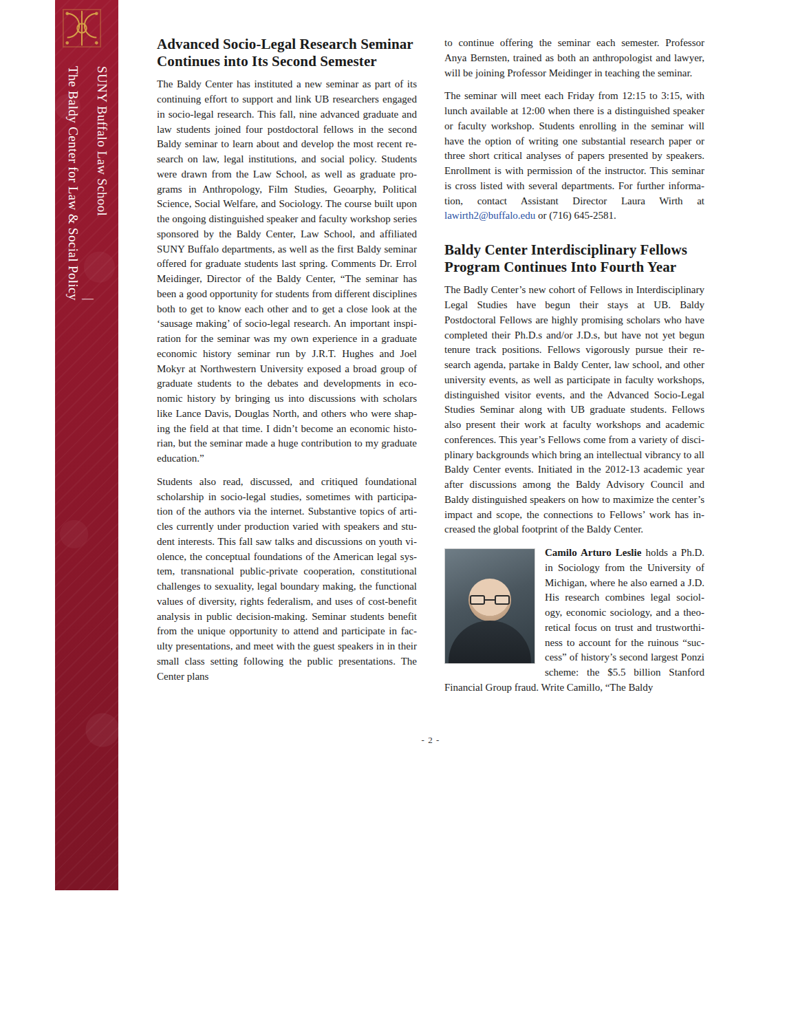The Baldy Center for Law & Social Policy | SUNY Buffalo Law School
Advanced Socio-Legal Research Seminar Continues into Its Second Semester
The Baldy Center has instituted a new seminar as part of its continuing effort to support and link UB researchers engaged in socio-legal research. This fall, nine advanced graduate and law students joined four postdoctoral fellows in the second Baldy seminar to learn about and develop the most recent research on law, legal institutions, and social policy. Students were drawn from the Law School, as well as graduate programs in Anthropology, Film Studies, Geoarphy, Political Science, Social Welfare, and Sociology. The course built upon the ongoing distinguished speaker and faculty workshop series sponsored by the Baldy Center, Law School, and affiliated SUNY Buffalo departments, as well as the first Baldy seminar offered for graduate students last spring. Comments Dr. Errol Meidinger, Director of the Baldy Center, “The seminar has been a good opportunity for students from different disciplines both to get to know each other and to get a close look at the ‘sausage making’ of socio-legal research. An important inspiration for the seminar was my own experience in a graduate economic history seminar run by J.R.T. Hughes and Joel Mokyr at Northwestern University exposed a broad group of graduate students to the debates and developments in economic history by bringing us into discussions with scholars like Lance Davis, Douglas North, and others who were shaping the field at that time. I didn’t become an economic historian, but the seminar made a huge contribution to my graduate education.”
Students also read, discussed, and critiqued foundational scholarship in socio-legal studies, sometimes with participation of the authors via the internet. Substantive topics of articles currently under production varied with speakers and student interests. This fall saw talks and discussions on youth violence, the conceptual foundations of the American legal system, transnational public-private cooperation, constitutional challenges to sexuality, legal boundary making, the functional values of diversity, rights federalism, and uses of cost-benefit analysis in public decision-making. Seminar students benefit from the unique opportunity to attend and participate in faculty presentations, and meet with the guest speakers in in their small class setting following the public presentations. The Center plans
to continue offering the seminar each semester. Professor Anya Bernsten, trained as both an anthropologist and lawyer, will be joining Professor Meidinger in teaching the seminar.
The seminar will meet each Friday from 12:15 to 3:15, with lunch available at 12:00 when there is a distinguished speaker or faculty workshop. Students enrolling in the seminar will have the option of writing one substantial research paper or three short critical analyses of papers presented by speakers. Enrollment is with permission of the instructor. This seminar is cross listed with several departments. For further information, contact Assistant Director Laura Wirth at lawirth2@buffalo.edu or (716) 645-2581.
Baldy Center Interdisciplinary Fellows Program Continues Into Fourth Year
The Badly Center’s new cohort of Fellows in Interdisciplinary Legal Studies have begun their stays at UB. Baldy Postdoctoral Fellows are highly promising scholars who have completed their Ph.D.s and/or J.D.s, but have not yet begun tenure track positions. Fellows vigorously pursue their research agenda, partake in Baldy Center, law school, and other university events, as well as participate in faculty workshops, distinguished visitor events, and the Advanced Socio-Legal Studies Seminar along with UB graduate students. Fellows also present their work at faculty workshops and academic conferences. This year’s Fellows come from a variety of disciplinary backgrounds which bring an intellectual vibrancy to all Baldy Center events. Initiated in the 2012-13 academic year after discussions among the Baldy Advisory Council and Baldy distinguished speakers on how to maximize the center’s impact and scope, the connections to Fellows’ work has increased the global footprint of the Baldy Center.
Camilo Arturo Leslie holds a Ph.D. in Sociology from the University of Michigan, where he also earned a J.D. His research combines legal sociology, economic sociology, and a theoretical focus on trust and trustworthiness to account for the ruinous “success” of history’s second largest Ponzi scheme: the $5.5 billion Stanford Financial Group fraud. Write Camillo, “The Baldy
- 2 -